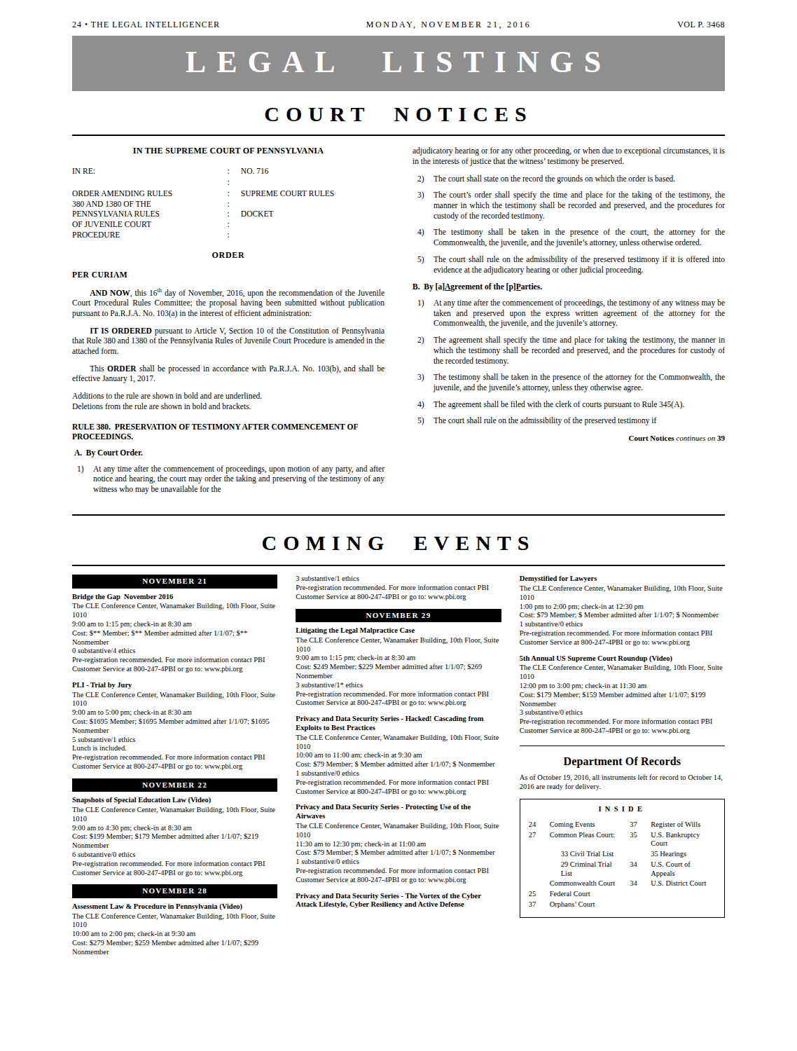24 • THE LEGAL INTELLIGENCER
MONDAY, NOVEMBER 21, 2016
VOL P. 3468
LEGAL LISTINGS
COURT NOTICES
IN THE SUPREME COURT OF PENNSYLVANIA
| IN RE: | : | NO. 716 |
| | : | |
| ORDER AMENDING RULES 380 AND 1380 OF THE PENNSYLVANIA RULES OF JUVENILE COURT PROCEDURE | : : : : : | SUPREME COURT RULES DOCKET |
ORDER
PER CURIAM
AND NOW, this 16th day of November, 2016, upon the recommendation of the Juvenile Court Procedural Rules Committee; the proposal having been submitted without publication pursuant to Pa.R.J.A. No. 103(a) in the interest of efficient administration:
IT IS ORDERED pursuant to Article V, Section 10 of the Constitution of Pennsylvania that Rule 380 and 1380 of the Pennsylvania Rules of Juvenile Court Procedure is amended in the attached form.
This ORDER shall be processed in accordance with Pa.R.J.A. No. 103(b), and shall be effective January 1, 2017.
Additions to the rule are shown in bold and are underlined.
Deletions from the rule are shown in bold and brackets.
RULE 380. PRESERVATION OF TESTIMONY AFTER COMMENCEMENT OF PROCEEDINGS.
A. By Court Order.
At any time after the commencement of proceedings, upon motion of any party, and after notice and hearing, the court may order the taking and preserving of the testimony of any witness who may be unavailable for the
adjudicatory hearing or for any other proceeding, or when due to exceptional circumstances, it is in the interests of justice that the witness’ testimony be preserved.
The court shall state on the record the grounds on which the order is based.
The court’s order shall specify the time and place for the taking of the testimony, the manner in which the testimony shall be recorded and preserved, and the procedures for custody of the recorded testimony.
The testimony shall be taken in the presence of the court, the attorney for the Commonwealth, the juvenile, and the juvenile’s attorney, unless otherwise ordered.
The court shall rule on the admissibility of the preserved testimony if it is offered into evidence at the adjudicatory hearing or other judicial proceeding.
B. By [a]Agreement of the [p]Parties.
At any time after the commencement of proceedings, the testimony of any witness may be taken and preserved upon the express written agreement of the attorney for the Commonwealth, the juvenile, and the juvenile’s attorney.
The agreement shall specify the time and place for taking the testimony, the manner in which the testimony shall be recorded and preserved, and the procedures for custody of the recorded testimony.
The testimony shall be taken in the presence of the attorney for the Commonwealth, the juvenile, and the juvenile’s attorney, unless they otherwise agree.
The agreement shall be filed with the clerk of courts pursuant to Rule 345(A).
The court shall rule on the admissibility of the preserved testimony if
Court Notices continues on 39
COMING EVENTS
NOVEMBER 21
Bridge the Gap November 2016
The CLE Conference Center, Wanamaker Building, 10th Floor, Suite 1010
9:00 am to 1:15 pm; check-in at 8:30 am
Cost: $** Member; $** Member admitted after 1/1/07; $** Nonmember
0 substantive/4 ethics
Pre-registration recommended. For more information contact PBI Customer Service at 800-247-4PBI or go to: www.pbi.org
PLI - Trial by Jury
The CLE Conference Center, Wanamaker Building, 10th Floor, Suite 1010
9:00 am to 5:00 pm; check-in at 8:30 am
Cost: $1695 Member; $1695 Member admitted after 1/1/07; $1695 Nonmember
5 substantive/1 ethics
Lunch is included.
Pre-registration recommended. For more information contact PBI Customer Service at 800-247-4PBI or go to: www.pbi.org
NOVEMBER 22
Snapshots of Special Education Law (Video)
The CLE Conference Center, Wanamaker Building, 10th Floor, Suite 1010
9:00 am to 4:30 pm; check-in at 8:30 am
Cost: $199 Member; $179 Member admitted after 1/1/07; $219 Nonmember
6 substantive/0 ethics
Pre-registration recommended. For more information contact PBI Customer Service at 800-247-4PBI or go to: www.pbi.org
NOVEMBER 28
Assessment Law & Procedure in Pennsylvania (Video)
The CLE Conference Center, Wanamaker Building, 10th Floor, Suite 1010
10:00 am to 2:00 pm; check-in at 9:30 am
Cost: $279 Member; $259 Member admitted after 1/1/07; $299 Nonmember
3 substantive/1 ethics
Pre-registration recommended. For more information contact PBI Customer Service at 800-247-4PBI or go to: www.pbi.org
NOVEMBER 29
Litigating the Legal Malpractice Case
The CLE Conference Center, Wanamaker Building, 10th Floor, Suite 1010
9:00 am to 1:15 pm; check-in at 8:30 am
Cost: $249 Member; $229 Member admitted after 1/1/07; $269 Nonmember
3 substantive/1* ethics
Pre-registration recommended. For more information contact PBI Customer Service at 800-247-4PBI or go to: www.pbi.org
Privacy and Data Security Series - Hacked! Cascading from Exploits to Best Practices
The CLE Conference Center, Wanamaker Building, 10th Floor, Suite 1010
10:00 am to 11:00 am; check-in at 9:30 am
Cost: $79 Member; $ Member admitted after 1/1/07; $ Nonmember
1 substantive/0 ethics
Pre-registration recommended. For more information contact PBI Customer Service at 800-247-4PBI or go to: www.pbi.org
Privacy and Data Security Series - Protecting Use of the Airwaves
The CLE Conference Center, Wanamaker Building, 10th Floor, Suite 1010
11:30 am to 12:30 pm; check-in at 11:00 am
Cost: $79 Member; $ Member admitted after 1/1/07; $ Nonmember
1 substantive/0 ethics
Pre-registration recommended. For more information contact PBI Customer Service at 800-247-4PBI or go to: www.pbi.org
Privacy and Data Security Series - The Vortex of the Cyber Attack Lifestyle, Cyber Resiliency and Active Defense
Demystified for Lawyers
The CLE Conference Center, Wanamaker Building, 10th Floor, Suite 1010
1:00 pm to 2:00 pm; check-in at 12:30 pm
Cost: $79 Member; $ Member admitted after 1/1/07; $ Nonmember
1 substantive/0 ethics
Pre-registration recommended. For more information contact PBI Customer Service at 800-247-4PBI or go to: www.pbi.org
5th Annual US Supreme Court Roundup (Video)
The CLE Conference Center, Wanamaker Building, 10th Floor, Suite 1010
12:00 pm to 3:00 pm; check-in at 11:30 am
Cost: $179 Member; $159 Member admitted after 1/1/07; $199 Nonmember
3 substantive/0 ethics
Pre-registration recommended. For more information contact PBI Customer Service at 800-247-4PBI or go to: www.pbi.org
Department Of Records
As of October 19, 2016, all instruments left for record to October 14, 2016 are ready for delivery.
INSIDE
| 24 | Coming Events | 37 | Register of Wills |
| 27 | Common Pleas Court: | 35 | U.S. Bankruptcy Court |
| | 33 Civil Trial List | | 35 Hearings |
| | 29 Criminal Trial List | 34 | U.S. Court of Appeals |
| | Commonwealth Court | 34 | U.S. District Court |
| 25 | Federal Court | | |
| 37 | Orphans’ Court | | |